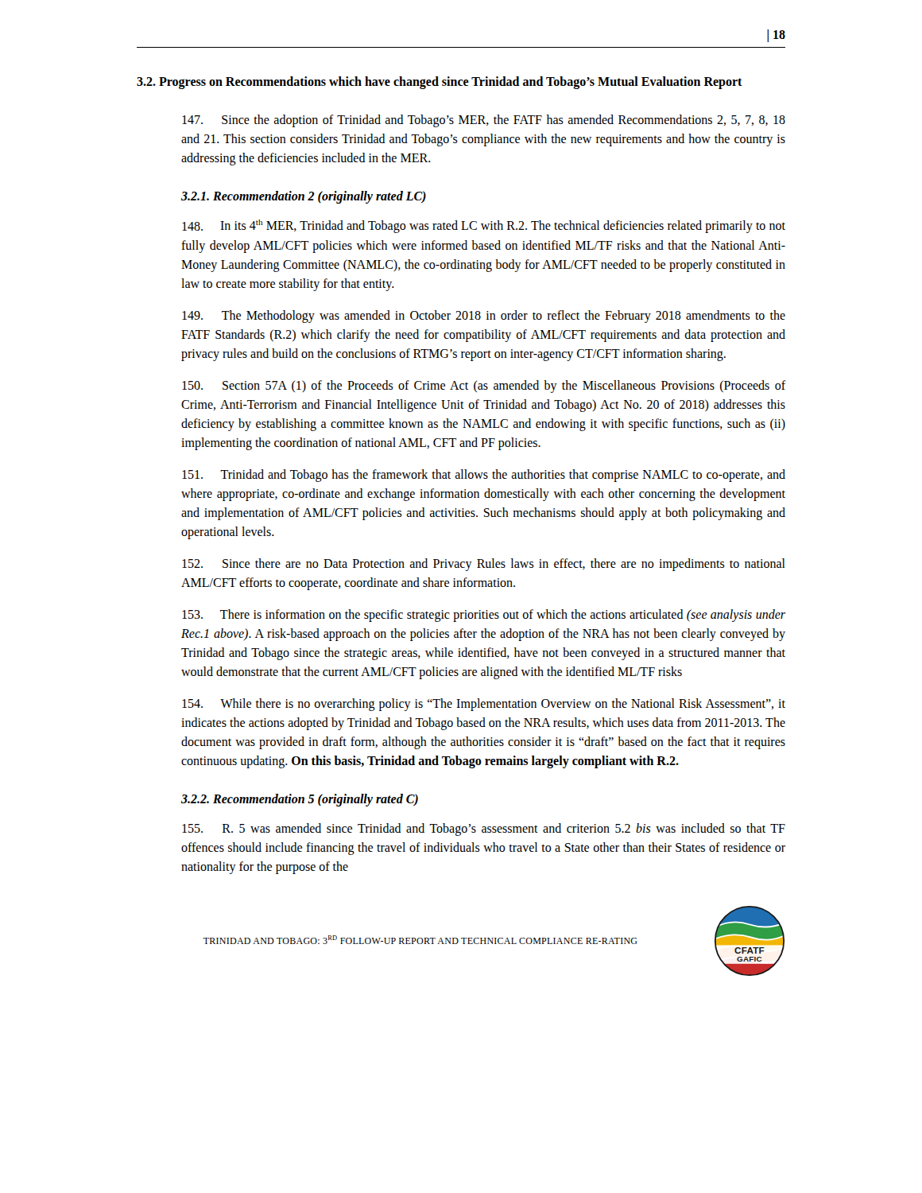| 18
3.2. Progress on Recommendations which have changed since Trinidad and Tobago’s Mutual Evaluation Report
147. Since the adoption of Trinidad and Tobago’s MER, the FATF has amended Recommendations 2, 5, 7, 8, 18 and 21. This section considers Trinidad and Tobago’s compliance with the new requirements and how the country is addressing the deficiencies included in the MER.
3.2.1. Recommendation 2 (originally rated LC)
148. In its 4th MER, Trinidad and Tobago was rated LC with R.2. The technical deficiencies related primarily to not fully develop AML/CFT policies which were informed based on identified ML/TF risks and that the National Anti-Money Laundering Committee (NAMLC), the co-ordinating body for AML/CFT needed to be properly constituted in law to create more stability for that entity.
149. The Methodology was amended in October 2018 in order to reflect the February 2018 amendments to the FATF Standards (R.2) which clarify the need for compatibility of AML/CFT requirements and data protection and privacy rules and build on the conclusions of RTMG’s report on inter-agency CT/CFT information sharing.
150. Section 57A (1) of the Proceeds of Crime Act (as amended by the Miscellaneous Provisions (Proceeds of Crime, Anti-Terrorism and Financial Intelligence Unit of Trinidad and Tobago) Act No. 20 of 2018) addresses this deficiency by establishing a committee known as the NAMLC and endowing it with specific functions, such as (ii) implementing the coordination of national AML, CFT and PF policies.
151. Trinidad and Tobago has the framework that allows the authorities that comprise NAMLC to co-operate, and where appropriate, co-ordinate and exchange information domestically with each other concerning the development and implementation of AML/CFT policies and activities. Such mechanisms should apply at both policymaking and operational levels.
152. Since there are no Data Protection and Privacy Rules laws in effect, there are no impediments to national AML/CFT efforts to cooperate, coordinate and share information.
153. There is information on the specific strategic priorities out of which the actions articulated (see analysis under Rec.1 above). A risk-based approach on the policies after the adoption of the NRA has not been clearly conveyed by Trinidad and Tobago since the strategic areas, while identified, have not been conveyed in a structured manner that would demonstrate that the current AML/CFT policies are aligned with the identified ML/TF risks
154. While there is no overarching policy is “The Implementation Overview on the National Risk Assessment”, it indicates the actions adopted by Trinidad and Tobago based on the NRA results, which uses data from 2011-2013. The document was provided in draft form, although the authorities consider it is “draft” based on the fact that it requires continuous updating. On this basis, Trinidad and Tobago remains largely compliant with R.2.
3.2.2. Recommendation 5 (originally rated C)
155. R. 5 was amended since Trinidad and Tobago’s assessment and criterion 5.2 bis was included so that TF offences should include financing the travel of individuals who travel to a State other than their States of residence or nationality for the purpose of the
Trinidad and Tobago: 3rd Follow-Up Report and Technical Compliance Re-Rating
CFATF GAFIC